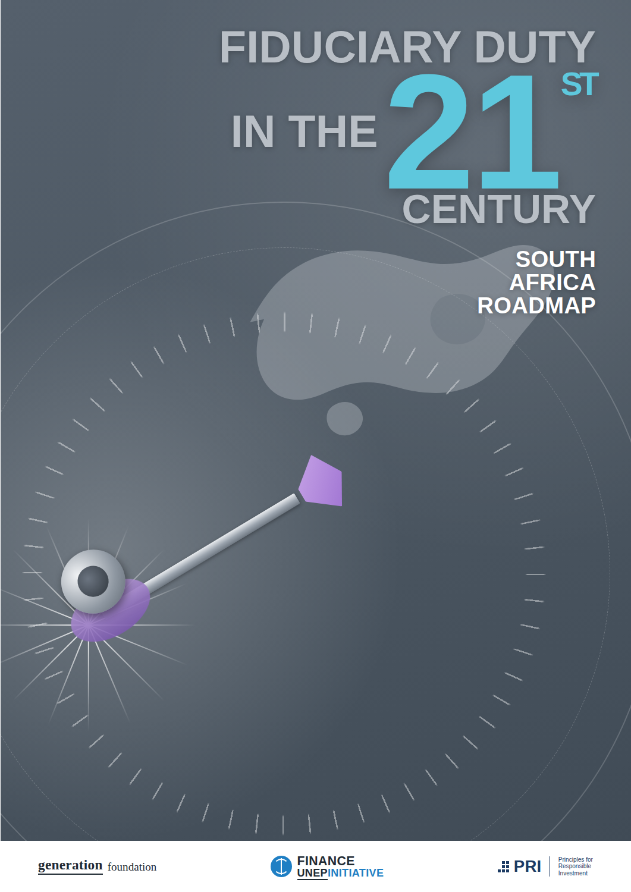Fiduciary Duty in the 21st Century
South Africa Roadmap
generation foundation
FINANCE UNEP INITIATIVE
PRI Principles for Responsible Investment